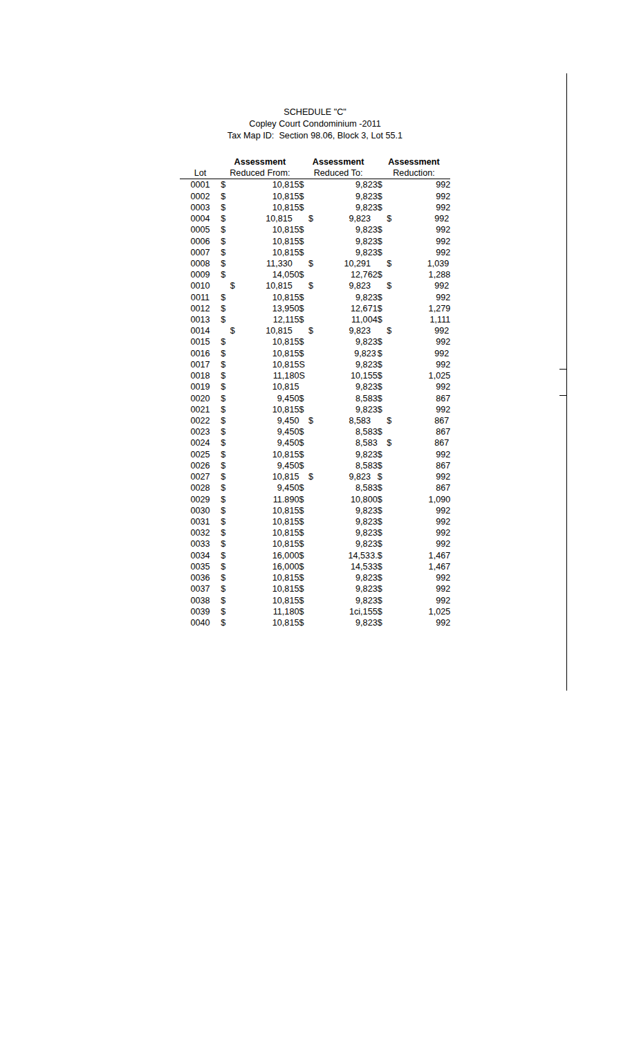SCHEDULE "C"
Copley Court Condominium -2011
Tax Map ID: Section 98.06, Block 3, Lot 55.1
| | Assessment | Assessment | Assessment |
| --- | --- | --- | --- |
| Lot | Reduced From: | Reduced To: | Reduction: |
| 0001 | $ | 10,815 | $ | 9,823 | $ | 992 |
| 0002 | $ | 10,815 | $ | 9,823 | $ | 992 |
| 0003 | $ | 10,815 | $ | 9,823 | $ | 992 |
| 0004 | $ | 10,815 | $ | 9,823 | $ | 992 |
| 0005 | $ | 10,815 | $ | 9,823 | $ | 992 |
| 0006 | $ | 10,815 | $ | 9,823 | $ | 992 |
| 0007 | $ | 10,815 | $ | 9,823 | $ | 992 |
| 0008 | $ | 11,330 | $ | 10,291 | $ | 1,039 |
| 0009 | $ | 14,050 | $ | 12,762 | $ | 1,288 |
| 0010 | $ | 10,815 | $ | 9,823 | $ | 992 |
| 0011 | $ | 10,815 | $ | 9,823 | $ | 992 |
| 0012 | $ | 13,950 | $ | 12,671 | $ | 1,279 |
| 0013 | $ | 12,115 | $ | 11,004 | $ | 1,111 |
| 0014 | $ | 10,815 | $ | 9,823 | $ | 992 |
| 0015 | $ | 10,815 | $ | 9,823 | $ | 992 |
| 0016 | $ | 10,815 | $ | 9,823 | $ | 992 |
| 0017 | $ | 10,815 | S | 9,823 | $ | 992 |
| 0018 | $ | 11,180 | S | 10,155 | $ | 1,025 |
| 0019 | $ | 10,815 | | 9,823 | $ | 992 |
| 0020 | $ | 9,450 | $ | 8,583 | $ | 867 |
| 0021 | $ | 10,815 | $ | 9,823 | $ | 992 |
| 0022 | $ | 9,450 | $ | 8,583 | $ | 867 |
| 0023 | $ | 9,450 | $ | 8,583 | $ | 867 |
| 0024 | $ | 9,450 | $ | 8,583 | $ | 867 |
| 0025 | $ | 10,815 | $ | 9,823 | $ | 992 |
| 0026 | $ | 9,450 | $ | 8,583 | $ | 867 |
| 0027 | $ | 10,815 | $ | 9,823 | $ | 992 |
| 0028 | $ | 9,450 | $ | 8,583 | $ | 867 |
| 0029 | $ | 11.890 | $ | 10,800 | $ | 1,090 |
| 0030 | $ | 10,815 | $ | 9,823 | $ | 992 |
| 0031 | $ | 10,815 | $ | 9,823 | $ | 992 |
| 0032 | $ | 10,815 | $ | 9,823 | $ | 992 |
| 0033 | $ | 10,815 | $ | 9,823 | $ | 992 |
| 0034 | $ | 16,000 | $ | 14,533. | $ | 1,467 |
| 0035 | $ | 16,000 | $ | 14,533 | $ | 1,467 |
| 0036 | $ | 10,815 | $ | 9,823 | $ | 992 |
| 0037 | $ | 10,815 | $ | 9,823 | $ | 992 |
| 0038 | $ | 10,815 | $ | 9,823 | $ | 992 |
| 0039 | $ | 11,180 | $ | 1ci,155 | $ | 1,025 |
| 0040 | $ | 10,815 | $ | 9,823 | $ | 992 |